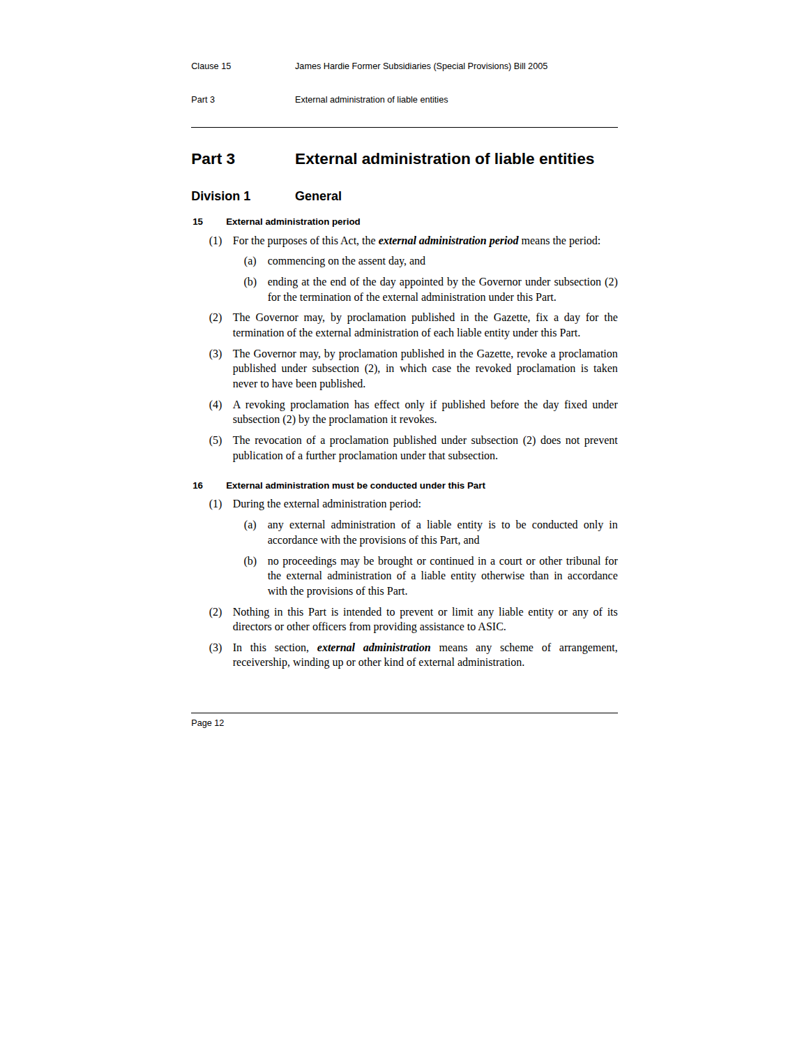Clause 15
James Hardie Former Subsidiaries (Special Provisions) Bill 2005
Part 3
External administration of liable entities
Part 3 External administration of liable entities
Division 1 General
15 External administration period
(1)
For the purposes of this Act, the external administration period means the period:
(a)
commencing on the assent day, and
(b)
ending at the end of the day appointed by the Governor under subsection (2) for the termination of the external administration under this Part.
(2)
The Governor may, by proclamation published in the Gazette, fix a day for the termination of the external administration of each liable entity under this Part.
(3)
The Governor may, by proclamation published in the Gazette, revoke a proclamation published under subsection (2), in which case the revoked proclamation is taken never to have been published.
(4)
A revoking proclamation has effect only if published before the day fixed under subsection (2) by the proclamation it revokes.
(5)
The revocation of a proclamation published under subsection (2) does not prevent publication of a further proclamation under that subsection.
16 External administration must be conducted under this Part
(1)
During the external administration period:
(a)
any external administration of a liable entity is to be conducted only in accordance with the provisions of this Part, and
(b)
no proceedings may be brought or continued in a court or other tribunal for the external administration of a liable entity otherwise than in accordance with the provisions of this Part.
(2)
Nothing in this Part is intended to prevent or limit any liable entity or any of its directors or other officers from providing assistance to ASIC.
(3)
In this section, external administration means any scheme of arrangement, receivership, winding up or other kind of external administration.
Page 12